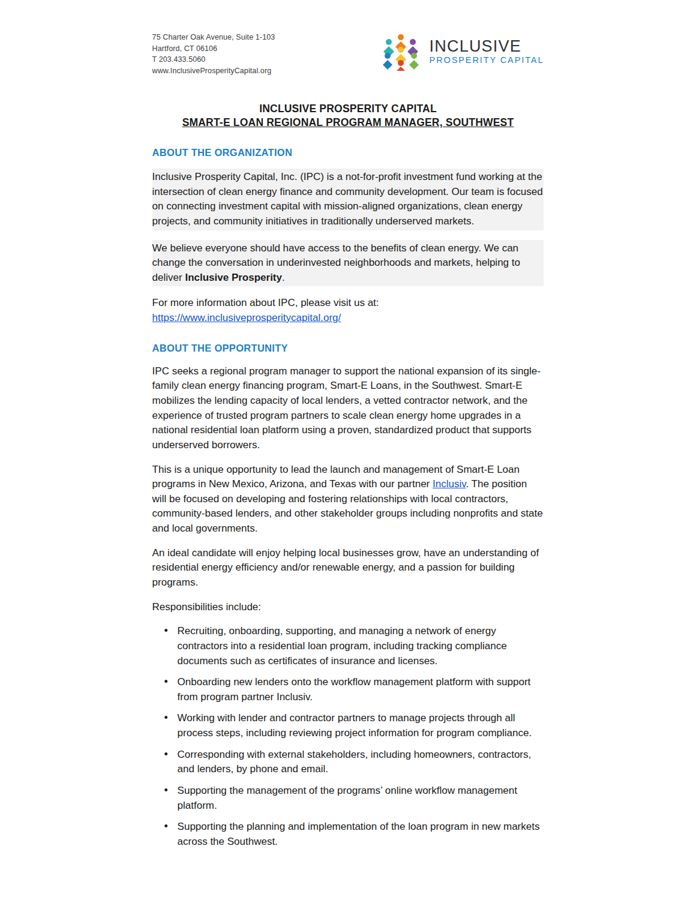75 Charter Oak Avenue, Suite 1-103
Hartford, CT 06106
T 203.433.5060
www.InclusiveProsperityCapital.org
INCLUSIVE
PROSPERITY CAPITAL
INCLUSIVE PROSPERITY CAPITAL SMART-E LOAN REGIONAL PROGRAM MANAGER, SOUTHWEST
ABOUT THE ORGANIZATION
Inclusive Prosperity Capital, Inc. (IPC) is a not-for-profit investment fund working at the intersection of clean energy finance and community development. Our team is focused on connecting investment capital with mission-aligned organizations, clean energy projects, and community initiatives in traditionally underserved markets.
We believe everyone should have access to the benefits of clean energy. We can change the conversation in underinvested neighborhoods and markets, helping to deliver Inclusive Prosperity.
For more information about IPC, please visit us at: https://www.inclusiveprosperitycapital.org/
ABOUT THE OPPORTUNITY
IPC seeks a regional program manager to support the national expansion of its single-family clean energy financing program, Smart-E Loans, in the Southwest. Smart-E mobilizes the lending capacity of local lenders, a vetted contractor network, and the experience of trusted program partners to scale clean energy home upgrades in a national residential loan platform using a proven, standardized product that supports underserved borrowers.
This is a unique opportunity to lead the launch and management of Smart-E Loan programs in New Mexico, Arizona, and Texas with our partner Inclusiv. The position will be focused on developing and fostering relationships with local contractors, community-based lenders, and other stakeholder groups including nonprofits and state and local governments.
An ideal candidate will enjoy helping local businesses grow, have an understanding of residential energy efficiency and/or renewable energy, and a passion for building programs.
Responsibilities include:
Recruiting, onboarding, supporting, and managing a network of energy contractors into a residential loan program, including tracking compliance documents such as certificates of insurance and licenses.
Onboarding new lenders onto the workflow management platform with support from program partner Inclusiv.
Working with lender and contractor partners to manage projects through all process steps, including reviewing project information for program compliance.
Corresponding with external stakeholders, including homeowners, contractors, and lenders, by phone and email.
Supporting the management of the programs’ online workflow management platform.
Supporting the planning and implementation of the loan program in new markets across the Southwest.